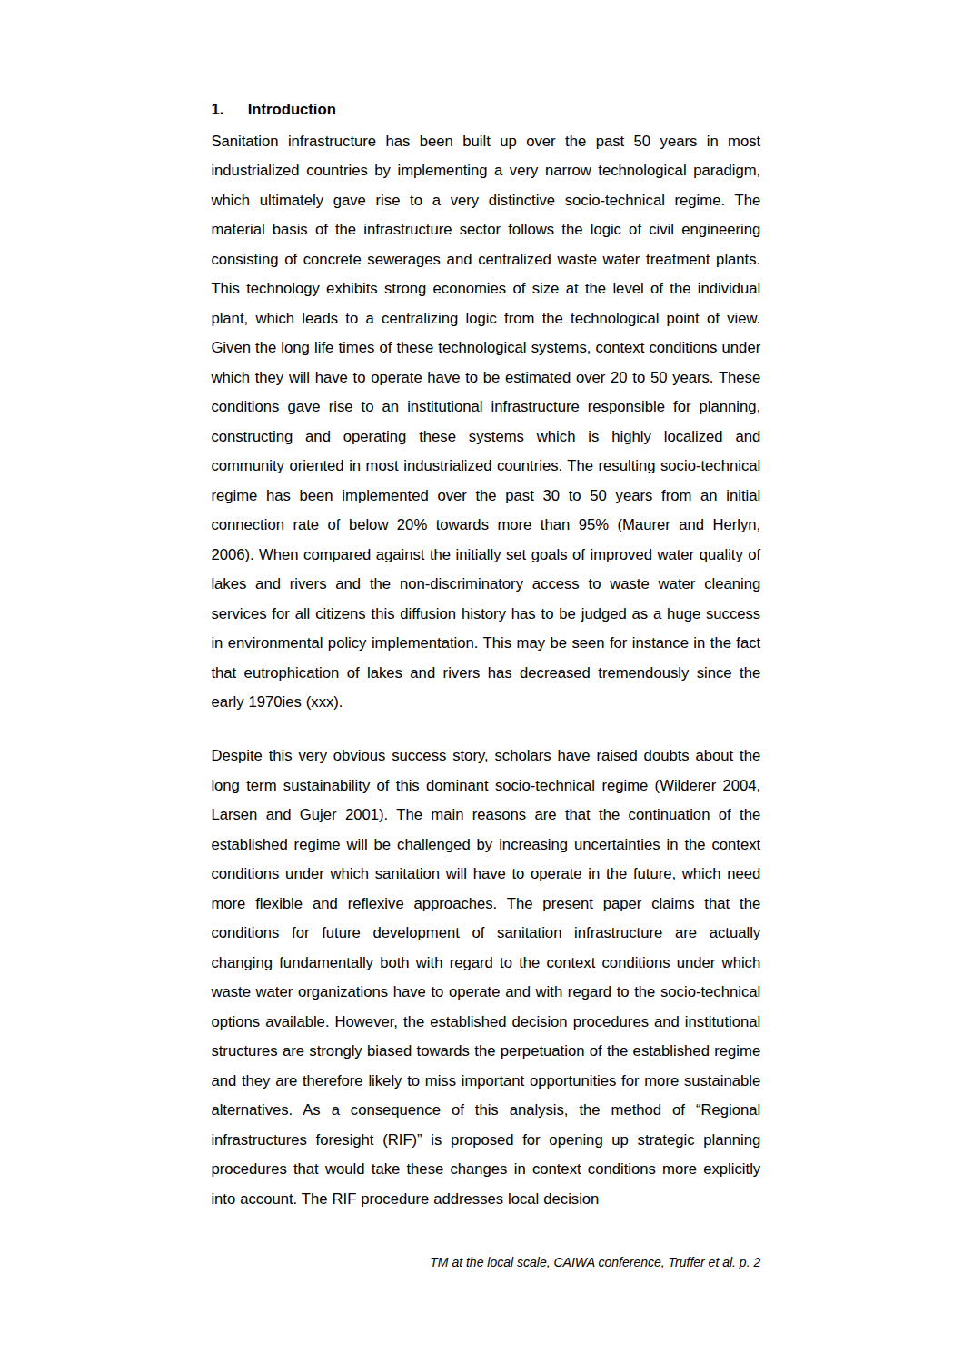1. Introduction
Sanitation infrastructure has been built up over the past 50 years in most industrialized countries by implementing a very narrow technological paradigm, which ultimately gave rise to a very distinctive socio-technical regime. The material basis of the infrastructure sector follows the logic of civil engineering consisting of concrete sewerages and centralized waste water treatment plants. This technology exhibits strong economies of size at the level of the individual plant, which leads to a centralizing logic from the technological point of view. Given the long life times of these technological systems, context conditions under which they will have to operate have to be estimated over 20 to 50 years. These conditions gave rise to an institutional infrastructure responsible for planning, constructing and operating these systems which is highly localized and community oriented in most industrialized countries. The resulting socio-technical regime has been implemented over the past 30 to 50 years from an initial connection rate of below 20% towards more than 95% (Maurer and Herlyn, 2006). When compared against the initially set goals of improved water quality of lakes and rivers and the non-discriminatory access to waste water cleaning services for all citizens this diffusion history has to be judged as a huge success in environmental policy implementation. This may be seen for instance in the fact that eutrophication of lakes and rivers has decreased tremendously since the early 1970ies (xxx).
Despite this very obvious success story, scholars have raised doubts about the long term sustainability of this dominant socio-technical regime (Wilderer 2004, Larsen and Gujer 2001). The main reasons are that the continuation of the established regime will be challenged by increasing uncertainties in the context conditions under which sanitation will have to operate in the future, which need more flexible and reflexive approaches. The present paper claims that the conditions for future development of sanitation infrastructure are actually changing fundamentally both with regard to the context conditions under which waste water organizations have to operate and with regard to the socio-technical options available. However, the established decision procedures and institutional structures are strongly biased towards the perpetuation of the established regime and they are therefore likely to miss important opportunities for more sustainable alternatives. As a consequence of this analysis, the method of “Regional infrastructures foresight (RIF)” is proposed for opening up strategic planning procedures that would take these changes in context conditions more explicitly into account. The RIF procedure addresses local decision
TM at the local scale, CAIWA conference, Truffer et al. p. 2